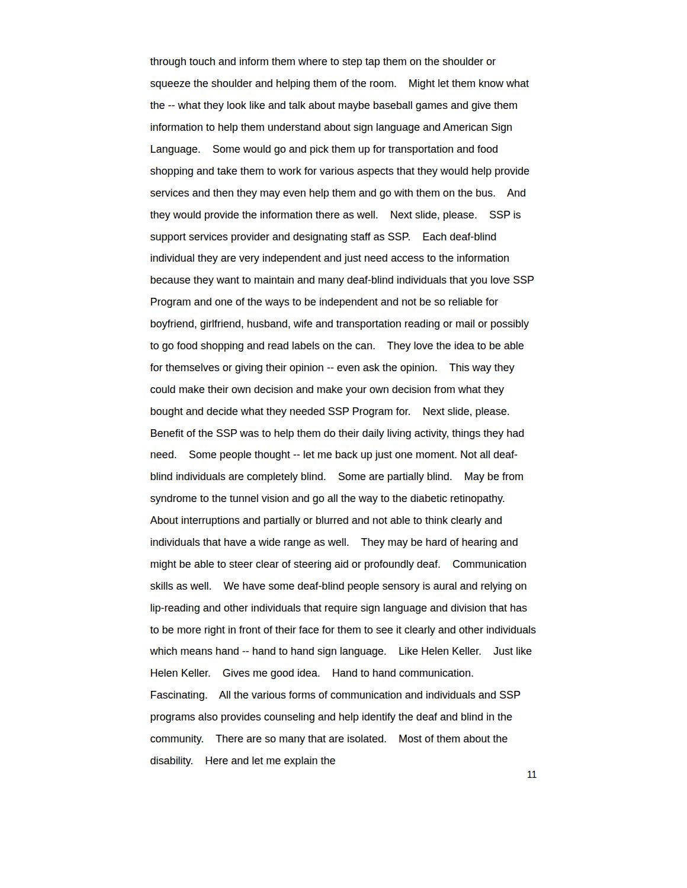through touch and inform them where to step tap them on the shoulder or squeeze the shoulder and helping them of the room. Might let them know what the -- what they look like and talk about maybe baseball games and give them information to help them understand about sign language and American Sign Language. Some would go and pick them up for transportation and food shopping and take them to work for various aspects that they would help provide services and then they may even help them and go with them on the bus. And they would provide the information there as well. Next slide, please. SSP is support services provider and designating staff as SSP. Each deaf-blind individual they are very independent and just need access to the information because they want to maintain and many deaf-blind individuals that you love SSP Program and one of the ways to be independent and not be so reliable for boyfriend, girlfriend, husband, wife and transportation reading or mail or possibly to go food shopping and read labels on the can. They love the idea to be able for themselves or giving their opinion -- even ask the opinion. This way they could make their own decision and make your own decision from what they bought and decide what they needed SSP Program for. Next slide, please. Benefit of the SSP was to help them do their daily living activity, things they had need. Some people thought -- let me back up just one moment. Not all deaf-blind individuals are completely blind. Some are partially blind. May be from syndrome to the tunnel vision and go all the way to the diabetic retinopathy. About interruptions and partially or blurred and not able to think clearly and individuals that have a wide range as well. They may be hard of hearing and might be able to steer clear of steering aid or profoundly deaf. Communication skills as well. We have some deaf-blind people sensory is aural and relying on lip-reading and other individuals that require sign language and division that has to be more right in front of their face for them to see it clearly and other individuals which means hand -- hand to hand sign language. Like Helen Keller. Just like Helen Keller. Gives me good idea. Hand to hand communication. Fascinating. All the various forms of communication and individuals and SSP programs also provides counseling and help identify the deaf and blind in the community. There are so many that are isolated. Most of them about the disability. Here and let me explain the
11